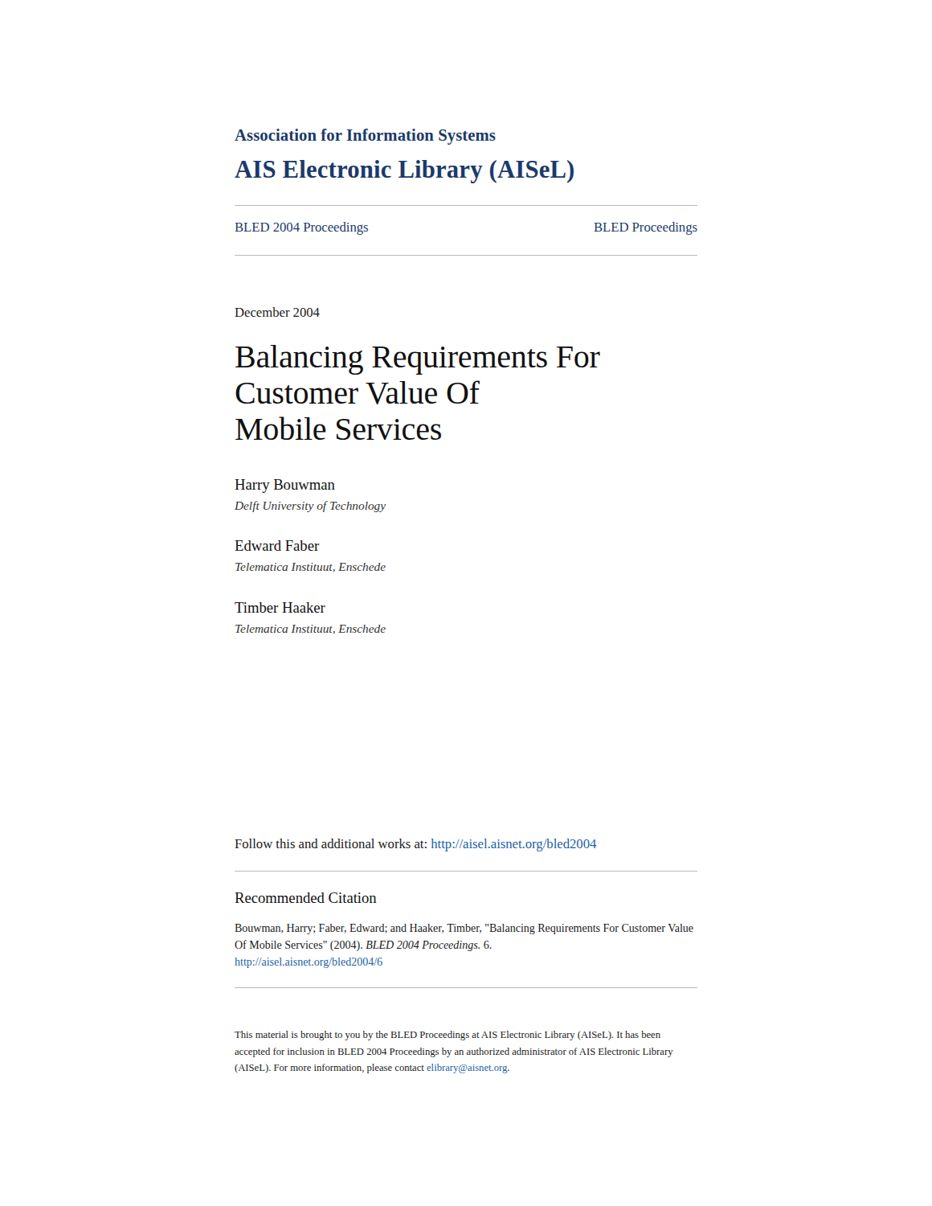Association for Information Systems
AIS Electronic Library (AISeL)
BLED 2004 Proceedings BLED Proceedings
December 2004
Balancing Requirements For Customer Value Of
Mobile Services
Harry Bouwman
Delft University of Technology
Edward Faber
Telematica Instituut, Enschede
Timber Haaker
Telematica Instituut, Enschede
Follow this and additional works at: http://aisel.aisnet.org/bled2004
Recommended Citation
Bouwman, Harry; Faber, Edward; and Haaker, Timber, "Balancing Requirements For Customer Value Of Mobile Services" (2004). BLED 2004 Proceedings. 6.
http://aisel.aisnet.org/bled2004/6
This material is brought to you by the BLED Proceedings at AIS Electronic Library (AISeL). It has been accepted for inclusion in BLED 2004 Proceedings by an authorized administrator of AIS Electronic Library (AISeL). For more information, please contact elibrary@aisnet.org.